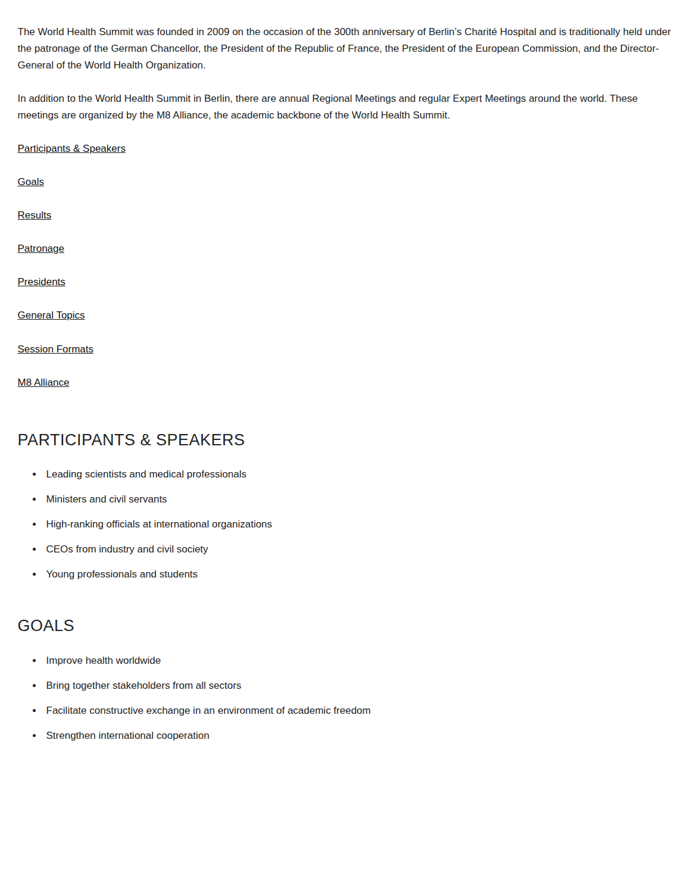The World Health Summit was founded in 2009 on the occasion of the 300th anniversary of Berlin’s Charité Hospital and is traditionally held under the patronage of the German Chancellor, the President of the Republic of France, the President of the European Commission, and the Director-General of the World Health Organization.
In addition to the World Health Summit in Berlin, there are annual Regional Meetings and regular Expert Meetings around the world. These meetings are organized by the M8 Alliance, the academic backbone of the World Health Summit.
Participants & Speakers Goals Results Patronage Presidents General Topics Session Formats M8 Alliance
PARTICIPANTS & SPEAKERS
Leading scientists and medical professionals
Ministers and civil servants
High-ranking officials at international organizations
CEOs from industry and civil society
Young professionals and students
GOALS
Improve health worldwide
Bring together stakeholders from all sectors
Facilitate constructive exchange in an environment of academic freedom
Strengthen international cooperation